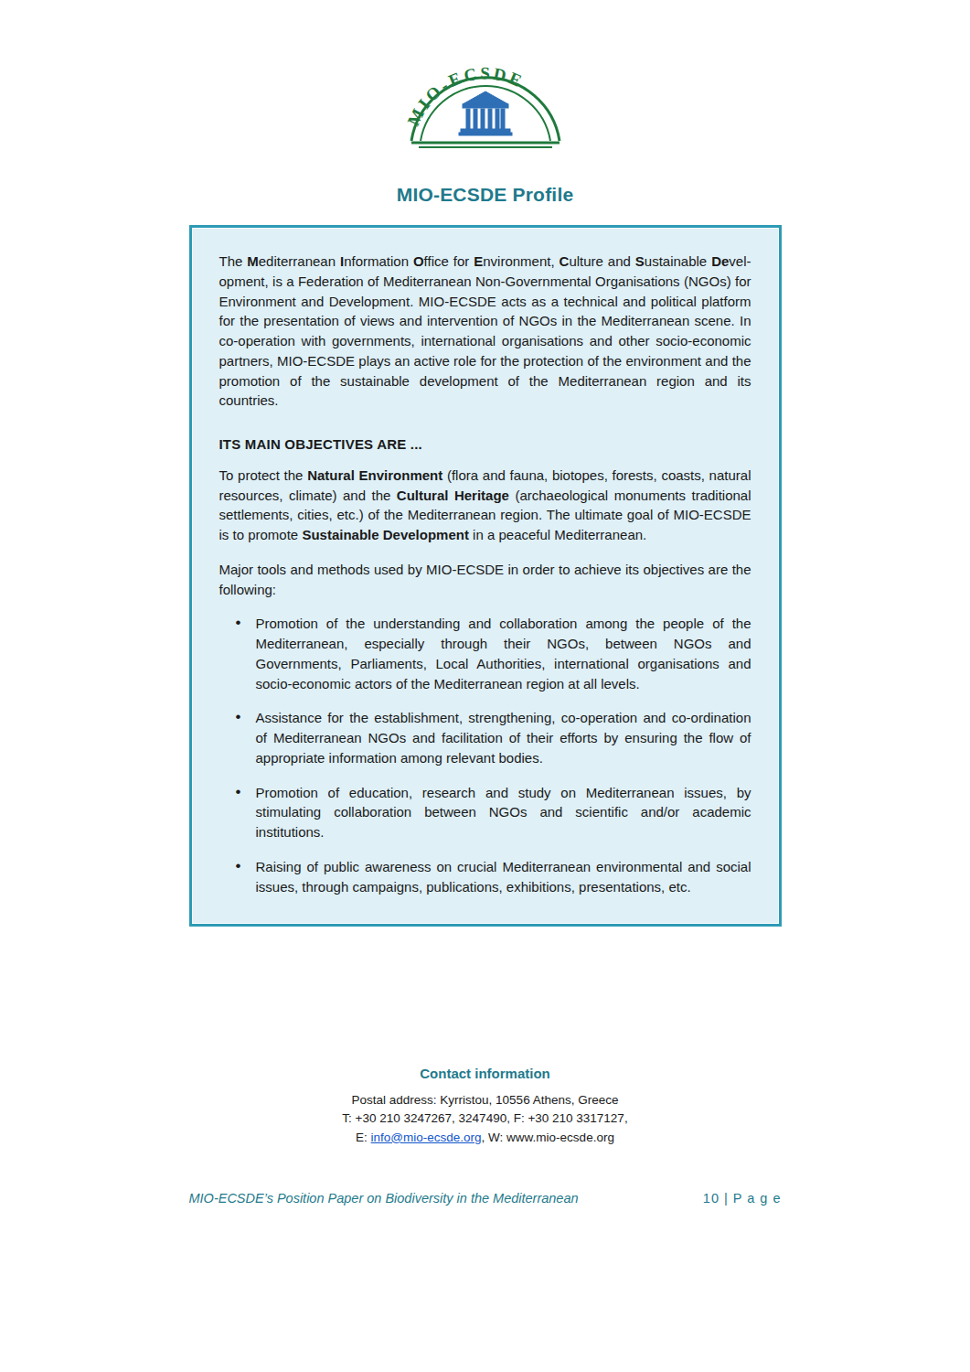MIO-ECSDE
MIO-ECSDE Profile
The Mediterranean Information Office for Environment, Culture and Sustainable Development, is a Federation of Mediterranean Non-Governmental Organisations (NGOs) for Environment and Development. MIO-ECSDE acts as a technical and political platform for the presentation of views and intervention of NGOs in the Mediterranean scene. In co-operation with governments, international organisations and other socio-economic partners, MIO-ECSDE plays an active role for the protection of the environment and the promotion of the sustainable development of the Mediterranean region and its countries.
Its main objectives are ...
To protect the Natural Environment (flora and fauna, biotopes, forests, coasts, natural resources, climate) and the Cultural Heritage (archaeological monuments traditional settlements, cities, etc.) of the Mediterranean region. The ultimate goal of MIO-ECSDE is to promote Sustainable Development in a peaceful Mediterranean.
Major tools and methods used by MIO-ECSDE in order to achieve its objectives are the following:
Promotion of the understanding and collaboration among the people of the Mediterranean, especially through their NGOs, between NGOs and Governments, Parliaments, Local Authorities, international organisations and socio-economic actors of the Mediterranean region at all levels.
Assistance for the establishment, strengthening, co-operation and co-ordination of Mediterranean NGOs and facilitation of their efforts by ensuring the flow of appropriate information among relevant bodies.
Promotion of education, research and study on Mediterranean issues, by stimulating collaboration between NGOs and scientific and/or academic institutions.
Raising of public awareness on crucial Mediterranean environmental and social issues, through campaigns, publications, exhibitions, presentations, etc.
Contact information
Postal address: Kyrristou, 10556 Athens, Greece
T: +30 210 3247267, 3247490, F: +30 210 3317127,
E: info@mio-ecsde.org, W: www.mio-ecsde.org
MIO-ECSDE’s Position Paper on Biodiversity in the Mediterranean 10 | P a g e